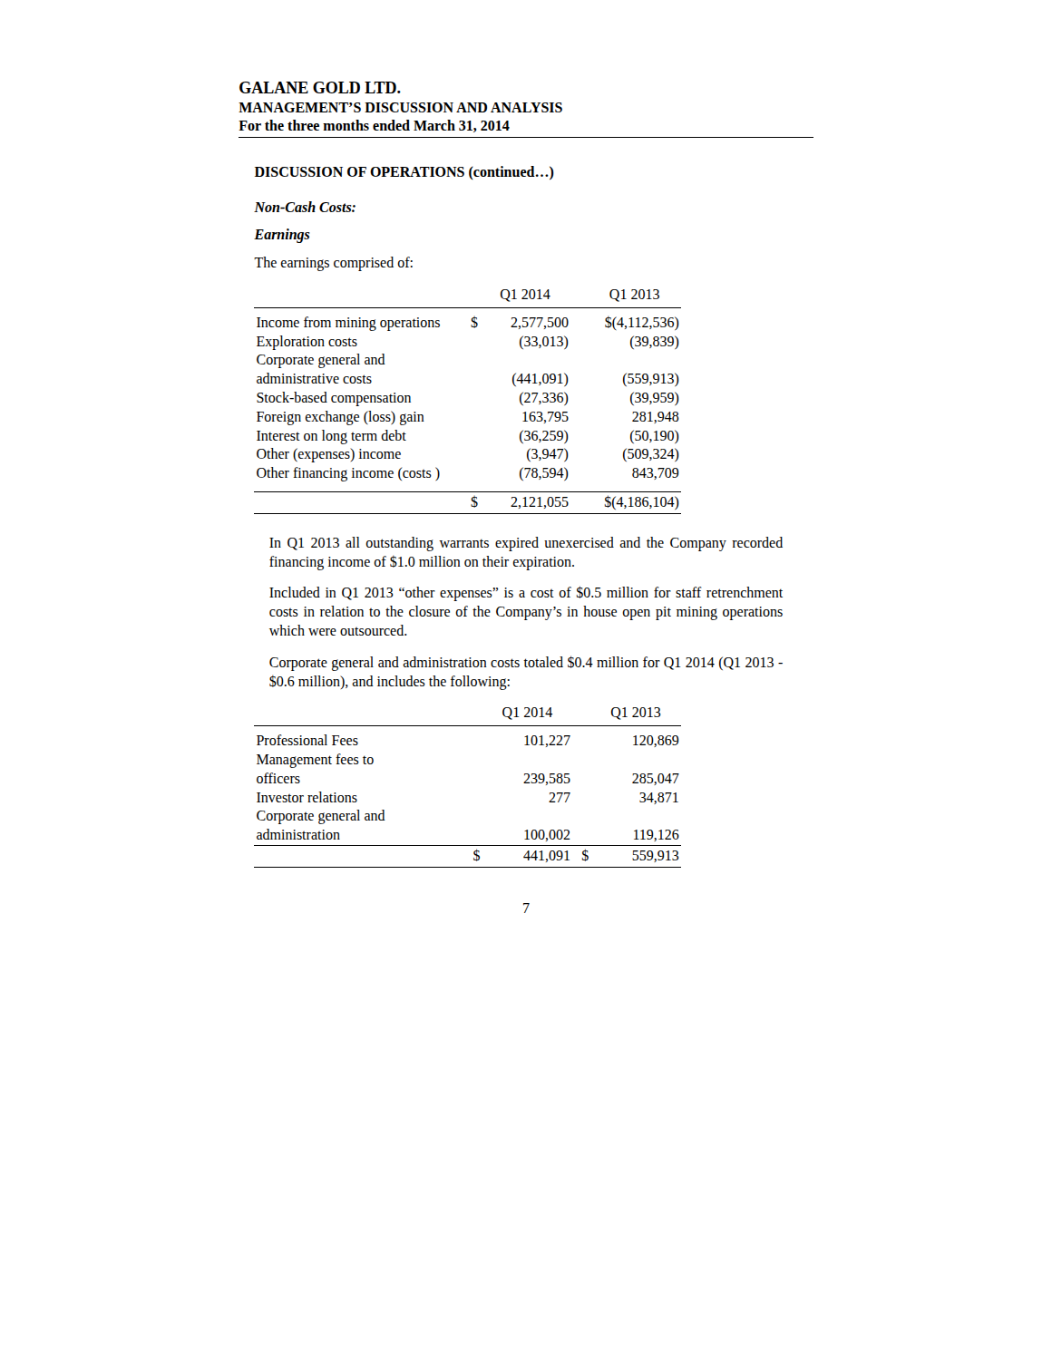GALANE GOLD LTD.
MANAGEMENT’S DISCUSSION AND ANALYSIS
For the three months ended March 31, 2014
DISCUSSION OF OPERATIONS (continued…)
Non-Cash Costs:
Earnings
The earnings comprised of:
| | | Q1 2014 | | Q1 2013 |
| Income from mining operations | $ | 2,577,500 | | $(4,112,536) |
| Exploration costs | | (33,013) | | (39,839) |
| Corporate general and | | | | |
| administrative costs | | (441,091) | | (559,913) |
| Stock-based compensation | | (27,336) | | (39,959) |
| Foreign exchange (loss) gain | | 163,795 | | 281,948 |
| Interest on long term debt | | (36,259) | | (50,190) |
| Other (expenses) income | | (3,947) | | (509,324) |
| Other financing income (costs ) | | (78,594) | | 843,709 |
| | $ | 2,121,055 | | $(4,186,104) |
In Q1 2013 all outstanding warrants expired unexercised and the Company recorded financing income of $1.0 million on their expiration.
Included in Q1 2013 “other expenses” is a cost of $0.5 million for staff retrenchment costs in relation to the closure of the Company’s in house open pit mining operations which were outsourced.
Corporate general and administration costs totaled $0.4 million for Q1 2014 (Q1 2013 - $0.6 million), and includes the following:
| | | Q1 2014 | | Q1 2013 |
| Professional Fees | | 101,227 | | 120,869 |
| Management fees to | | | | |
| officers | | 239,585 | | 285,047 |
| Investor relations | | 277 | | 34,871 |
| Corporate general and | | | | |
| administration | | 100,002 | | 119,126 |
| | $ | 441,091 | $ | 559,913 |
7